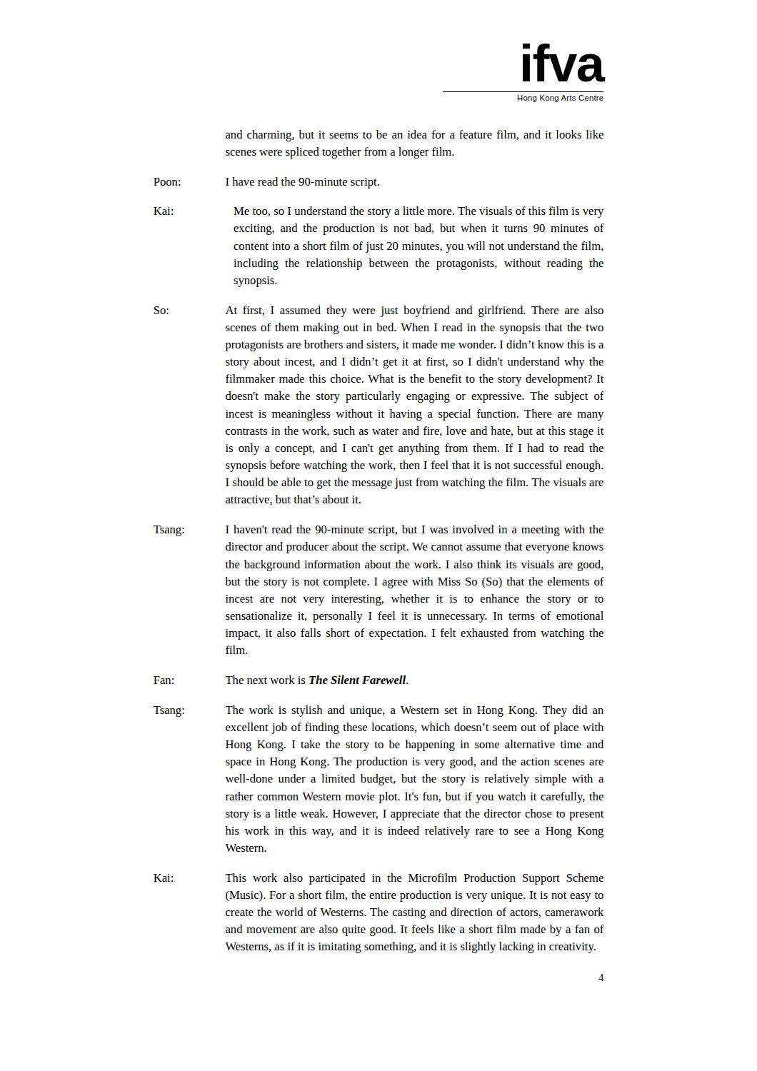ifva Hong Kong Arts Centre
and charming, but it seems to be an idea for a feature film, and it looks like scenes were spliced together from a longer film.
| Poon: | I have read the 90-minute script. |
| Kai: | Me too, so I understand the story a little more. The visuals of this film is very exciting, and the production is not bad, but when it turns 90 minutes of content into a short film of just 20 minutes, you will not understand the film, including the relationship between the protagonists, without reading the synopsis. |
| So: | At first, I assumed they were just boyfriend and girlfriend. There are also scenes of them making out in bed. When I read in the synopsis that the two protagonists are brothers and sisters, it made me wonder. I didn’t know this is a story about incest, and I didn’t get it at first, so I didn't understand why the filmmaker made this choice. What is the benefit to the story development? It doesn't make the story particularly engaging or expressive. The subject of incest is meaningless without it having a special function. There are many contrasts in the work, such as water and fire, love and hate, but at this stage it is only a concept, and I can't get anything from them. If I had to read the synopsis before watching the work, then I feel that it is not successful enough. I should be able to get the message just from watching the film. The visuals are attractive, but that’s about it. |
| Tsang: | I haven't read the 90-minute script, but I was involved in a meeting with the director and producer about the script. We cannot assume that everyone knows the background information about the work. I also think its visuals are good, but the story is not complete. I agree with Miss So (So) that the elements of incest are not very interesting, whether it is to enhance the story or to sensationalize it, personally I feel it is unnecessary. In terms of emotional impact, it also falls short of expectation. I felt exhausted from watching the film. |
| Fan: | The next work is The Silent Farewell . |
| Tsang: | The work is stylish and unique, a Western set in Hong Kong. They did an excellent job of finding these locations, which doesn’t seem out of place with Hong Kong. I take the story to be happening in some alternative time and space in Hong Kong. The production is very good, and the action scenes are well-done under a limited budget, but the story is relatively simple with a rather common Western movie plot. It's fun, but if you watch it carefully, the story is a little weak. However, I appreciate that the director chose to present his work in this way, and it is indeed relatively rare to see a Hong Kong Western. |
| Kai: | This work also participated in the Microfilm Production Support Scheme (Music). For a short film, the entire production is very unique. It is not easy to create the world of Westerns. The casting and direction of actors, camerawork and movement are also quite good. It feels like a short film made by a fan of Westerns, as if it is imitating something, and it is slightly lacking in creativity. |
4